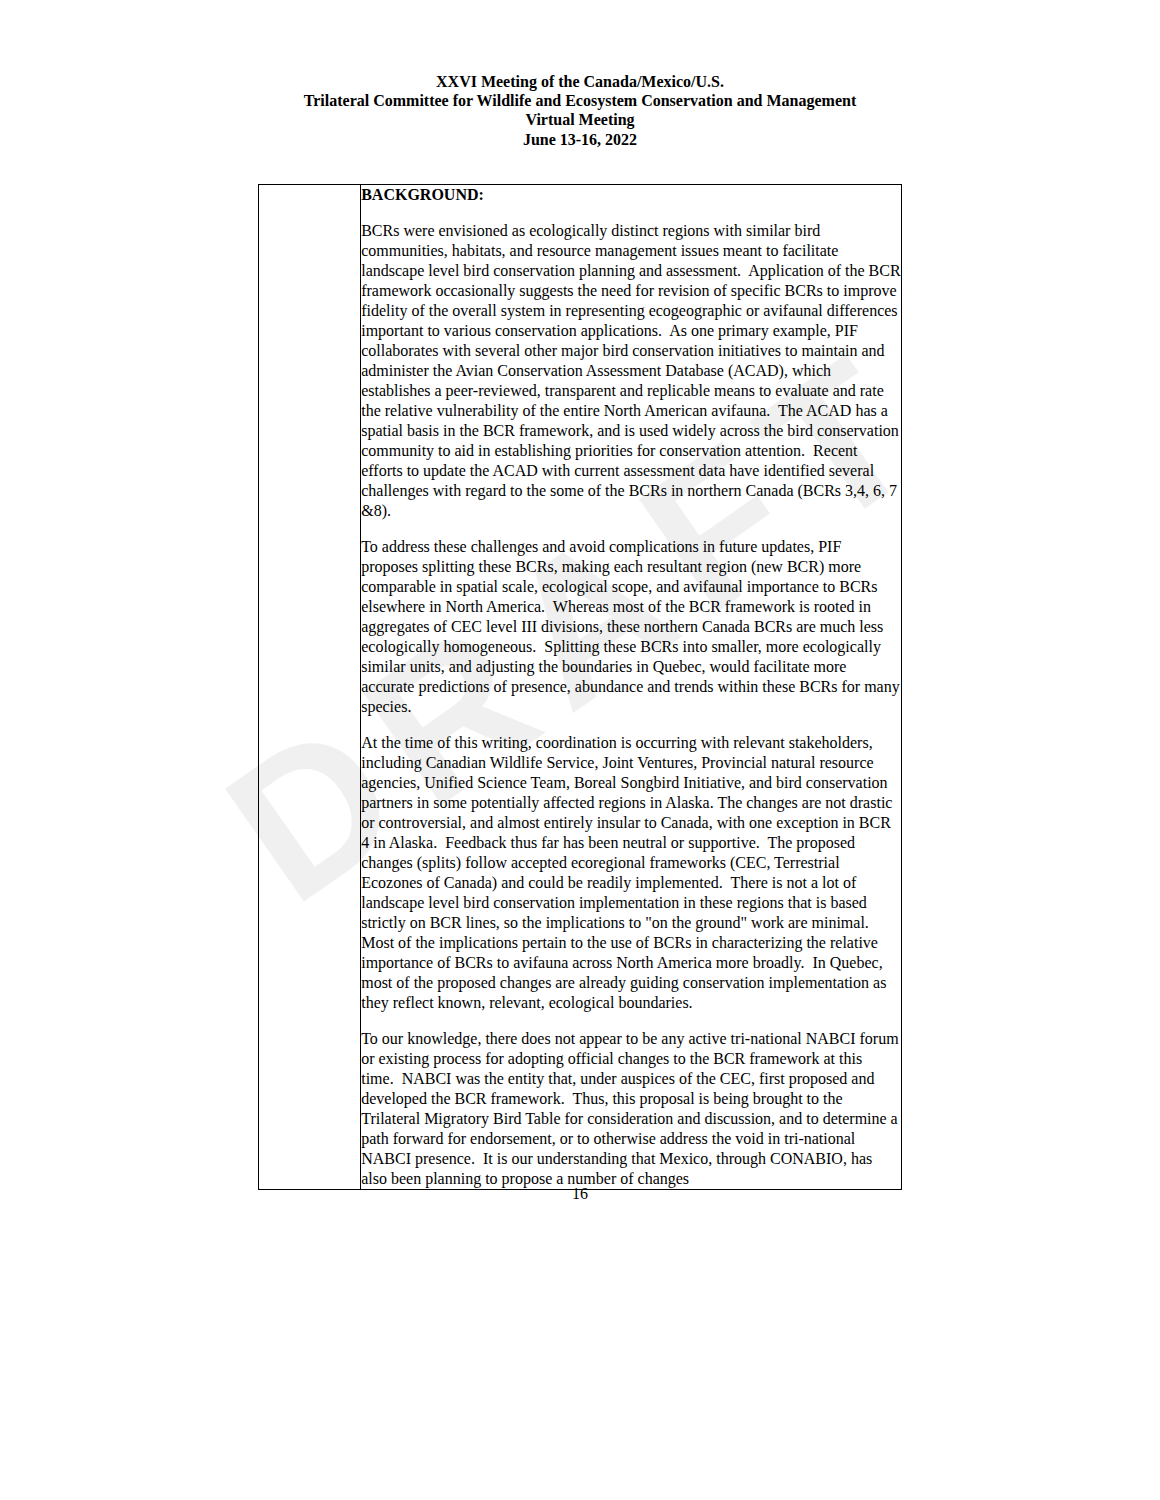DRAFT
XXVI Meeting of the Canada/Mexico/U.S.
Trilateral Committee for Wildlife and Ecosystem Conservation and Management
Virtual Meeting
June 13-16, 2022
| | BACKGROUND: BCRs were envisioned as ecologically distinct regions with similar bird communities, habitats, and resource management issues meant to facilitate landscape level bird conservation planning and assessment. Application of the BCR framework occasionally suggests the need for revision of specific BCRs to improve fidelity of the overall system in representing ecogeographic or avifaunal differences important to various conservation applications. As one primary example, PIF collaborates with several other major bird conservation initiatives to maintain and administer the Avian Conservation Assessment Database (ACAD), which establishes a peer-reviewed, transparent and replicable means to evaluate and rate the relative vulnerability of the entire North American avifauna. The ACAD has a spatial basis in the BCR framework, and is used widely across the bird conservation community to aid in establishing priorities for conservation attention. Recent efforts to update the ACAD with current assessment data have identified several challenges with regard to the some of the BCRs in northern Canada (BCRs 3,4, 6, 7 &8). To address these challenges and avoid complications in future updates, PIF proposes splitting these BCRs, making each resultant region (new BCR) more comparable in spatial scale, ecological scope, and avifaunal importance to BCRs elsewhere in North America. Whereas most of the BCR framework is rooted in aggregates of CEC level III divisions, these northern Canada BCRs are much less ecologically homogeneous. Splitting these BCRs into smaller, more ecologically similar units, and adjusting the boundaries in Quebec, would facilitate more accurate predictions of presence, abundance and trends within these BCRs for many species. At the time of this writing, coordination is occurring with relevant stakeholders, including Canadian Wildlife Service, Joint Ventures, Provincial natural resource agencies, Unified Science Team, Boreal Songbird Initiative, and bird conservation partners in some potentially affected regions in Alaska. The changes are not drastic or controversial, and almost entirely insular to Canada, with one exception in BCR 4 in Alaska. Feedback thus far has been neutral or supportive. The proposed changes (splits) follow accepted ecoregional frameworks (CEC, Terrestrial Ecozones of Canada) and could be readily implemented. There is not a lot of landscape level bird conservation implementation in these regions that is based strictly on BCR lines, so the implications to "on the ground" work are minimal. Most of the implications pertain to the use of BCRs in characterizing the relative importance of BCRs to avifauna across North America more broadly. In Quebec, most of the proposed changes are already guiding conservation implementation as they reflect known, relevant, ecological boundaries. To our knowledge, there does not appear to be any active tri-national NABCI forum or existing process for adopting official changes to the BCR framework at this time. NABCI was the entity that, under auspices of the CEC, first proposed and developed the BCR framework. Thus, this proposal is being brought to the Trilateral Migratory Bird Table for consideration and discussion, and to determine a path forward for endorsement, or to otherwise address the void in tri-national NABCI presence. It is our understanding that Mexico, through CONABIO, has also been planning to propose a number of changes |
16